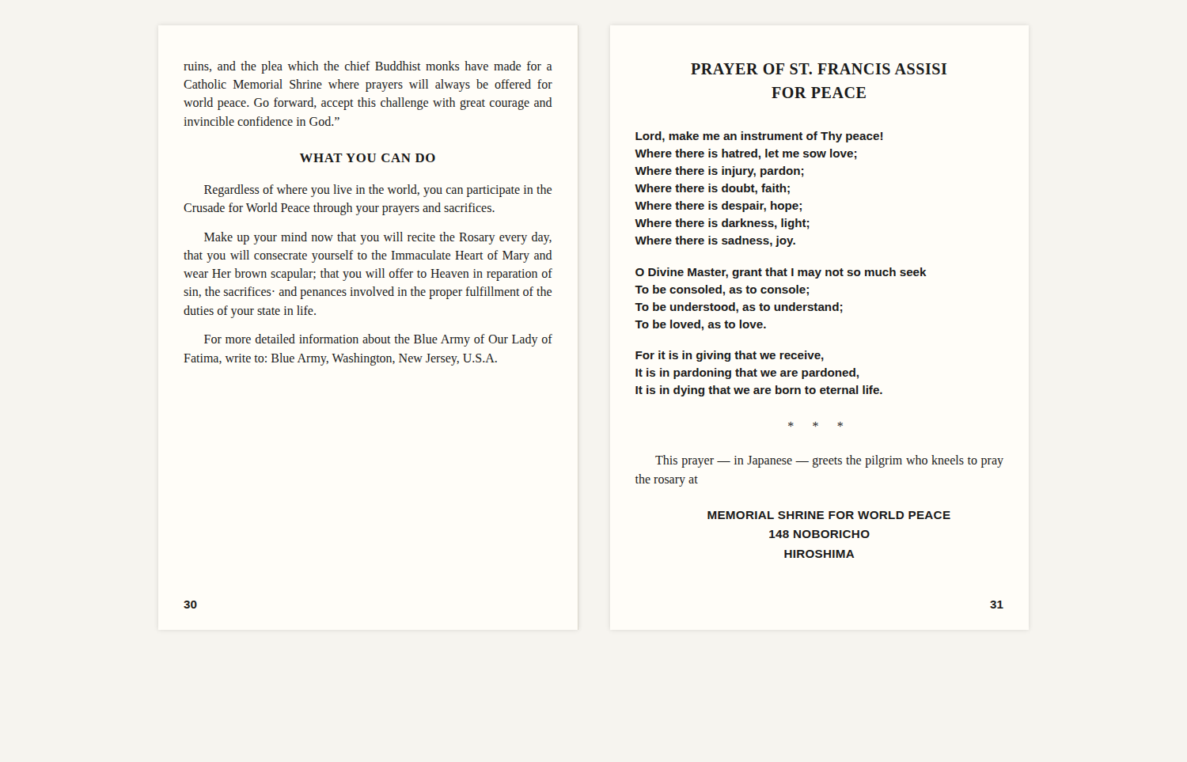ruins, and the plea which the chief Buddhist monks have made for a Catholic Memorial Shrine where prayers will always be offered for world peace. Go forward, accept this challenge with great courage and invincible confidence in God.”
WHAT YOU CAN DO
Regardless of where you live in the world, you can participate in the Crusade for World Peace through your prayers and sacrifices.
Make up your mind now that you will recite the Rosary every day, that you will consecrate yourself to the Immaculate Heart of Mary and wear Her brown scapular; that you will offer to Heaven in reparation of sin, the sacrifices· and penances involved in the proper fulfillment of the duties of your state in life.
For more detailed information about the Blue Army of Our Lady of Fatima, write to: Blue Army, Washington, New Jersey, U.S.A.
30
PRAYER OF ST. FRANCIS ASSISI
FOR PEACE
Lord, make me an instrument of Thy peace!
Where there is hatred, let me sow love;
Where there is injury, pardon;
Where there is doubt, faith;
Where there is despair, hope;
Where there is darkness, light;
Where there is sadness, joy.
O Divine Master, grant that I may not so much seek
To be consoled, as to console;
To be understood, as to understand;
To be loved, as to love.
For it is in giving that we receive,
It is in pardoning that we are pardoned,
It is in dying that we are born to eternal life.
* * *
This prayer — in Japanese — greets the pilgrim who kneels to pray the rosary at
MEMORIAL SHRINE FOR WORLD PEACE
148 NOBORICHO
HIROSHIMA
31